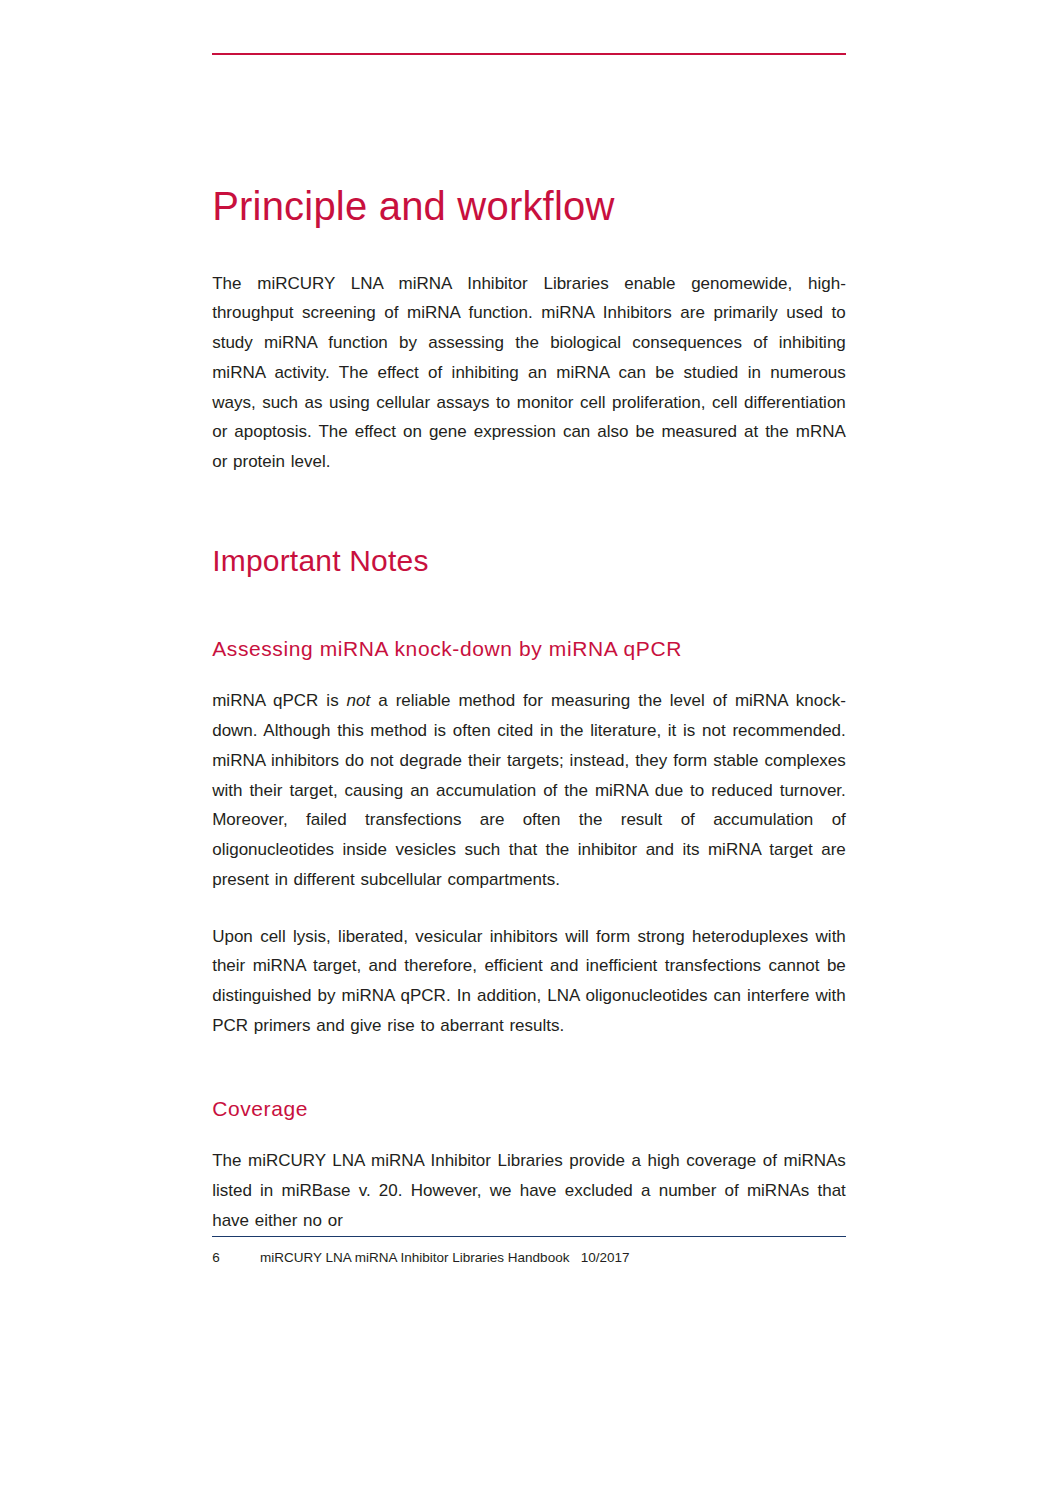Principle and workflow
The miRCURY LNA miRNA Inhibitor Libraries enable genomewide, high-throughput screening of miRNA function. miRNA Inhibitors are primarily used to study miRNA function by assessing the biological consequences of inhibiting miRNA activity. The effect of inhibiting an miRNA can be studied in numerous ways, such as using cellular assays to monitor cell proliferation, cell differentiation or apoptosis. The effect on gene expression can also be measured at the mRNA or protein level.
Important Notes
Assessing miRNA knock-down by miRNA qPCR
miRNA qPCR is not a reliable method for measuring the level of miRNA knock-down. Although this method is often cited in the literature, it is not recommended. miRNA inhibitors do not degrade their targets; instead, they form stable complexes with their target, causing an accumulation of the miRNA due to reduced turnover. Moreover, failed transfections are often the result of accumulation of oligonucleotides inside vesicles such that the inhibitor and its miRNA target are present in different subcellular compartments.
Upon cell lysis, liberated, vesicular inhibitors will form strong heteroduplexes with their miRNA target, and therefore, efficient and inefficient transfections cannot be distinguished by miRNA qPCR. In addition, LNA oligonucleotides can interfere with PCR primers and give rise to aberrant results.
Coverage
The miRCURY LNA miRNA Inhibitor Libraries provide a high coverage of miRNAs listed in miRBase v. 20. However, we have excluded a number of miRNAs that have either no or
6 miRCURY LNA miRNA Inhibitor Libraries Handbook 10/2017